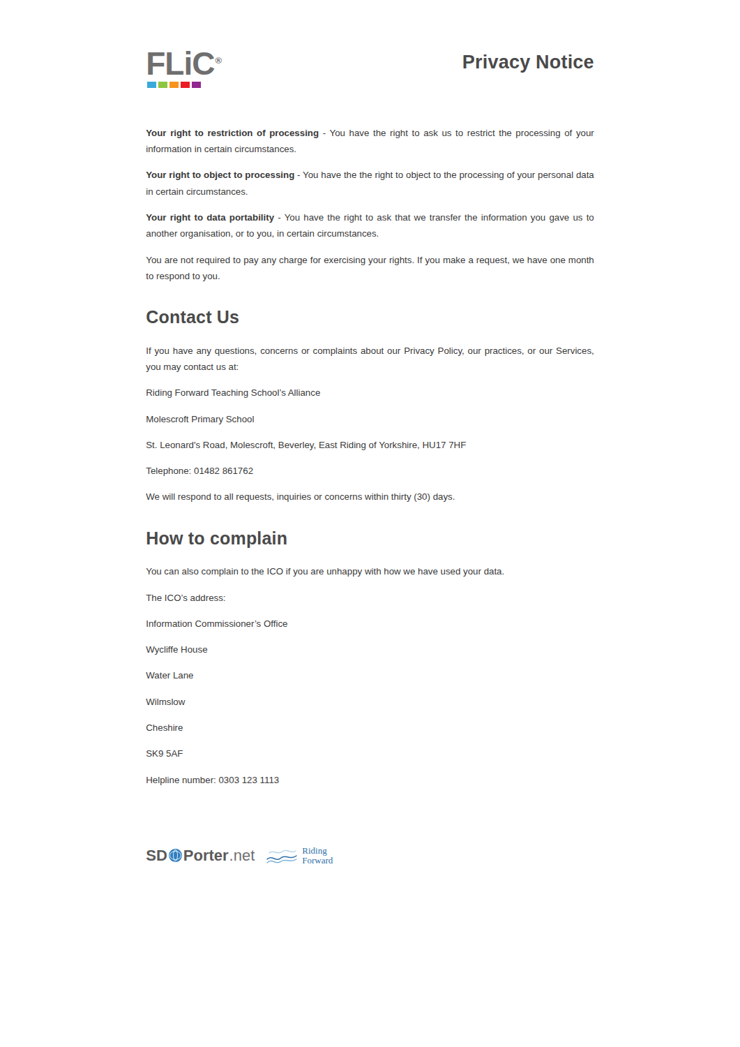FLiC®
Privacy Notice
Your right to restriction of processing - You have the right to ask us to restrict the processing of your information in certain circumstances.
Your right to object to processing - You have the the right to object to the processing of your personal data in certain circumstances.
Your right to data portability - You have the right to ask that we transfer the information you gave us to another organisation, or to you, in certain circumstances.
You are not required to pay any charge for exercising your rights. If you make a request, we have one month to respond to you.
Contact Us
If you have any questions, concerns or complaints about our Privacy Policy, our practices, or our Services, you may contact us at:
Riding Forward Teaching School’s Alliance
Molescroft Primary School
St. Leonard's Road, Molescroft, Beverley, East Riding of Yorkshire, HU17 7HF
Telephone: 01482 861762
We will respond to all requests, inquiries or concerns within thirty (30) days.
How to complain
You can also complain to the ICO if you are unhappy with how we have used your data.
The ICO’s address:
Information Commissioner’s Office
Wycliffe House
Water Lane
Wilmslow
Cheshire
SK9 5AF
Helpline number: 0303 123 1113
SD Porter.net
Riding Forward